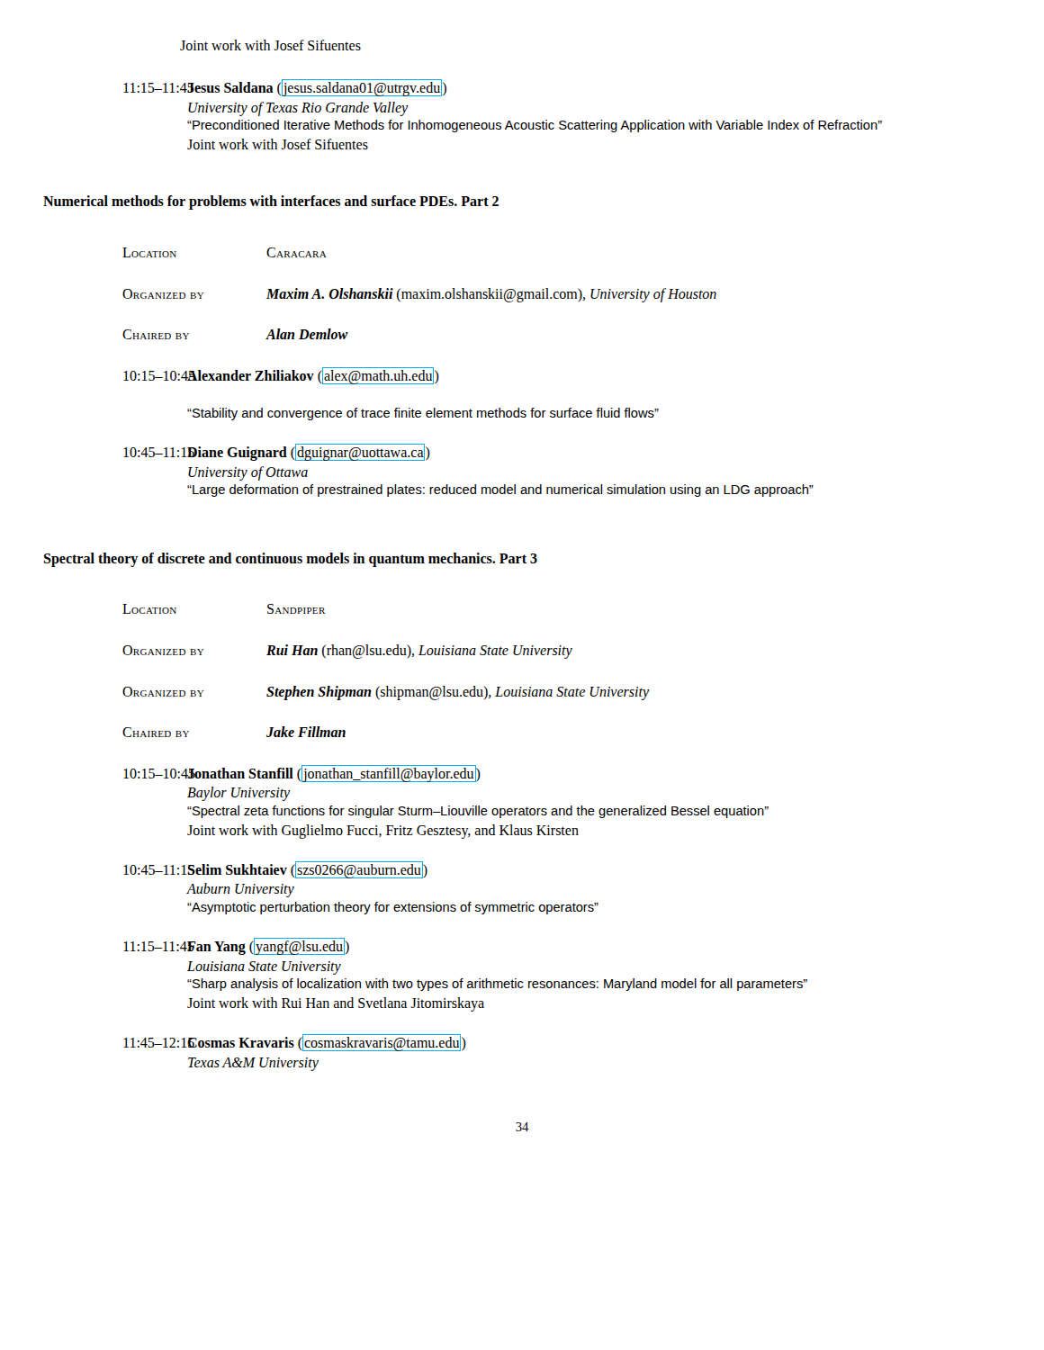Joint work with Josef Sifuentes
11:15–11:45
Jesus Saldana (jesus.saldana01@utrgv.edu)
University of Texas Rio Grande Valley
“Preconditioned Iterative Methods for Inhomogeneous Acoustic Scattering Application with Variable Index of Refraction”
Joint work with Josef Sifuentes
Numerical methods for problems with interfaces and surface PDEs. Part 2
Location
Caracara
Organized by
Maxim A. Olshanskii (maxim.olshanskii@gmail.com), University of Houston
Chaired by
Alan Demlow
10:15–10:45
Alexander Zhiliakov (alex@math.uh.edu)
“Stability and convergence of trace finite element methods for surface fluid flows”
10:45–11:15
Diane Guignard (dguignar@uottawa.ca)
University of Ottawa
“Large deformation of prestrained plates: reduced model and numerical simulation using an LDG approach”
Spectral theory of discrete and continuous models in quantum mechanics. Part 3
Location
Sandpiper
Organized by
Rui Han (rhan@lsu.edu), Louisiana State University
Organized by
Stephen Shipman (shipman@lsu.edu), Louisiana State University
Chaired by
Jake Fillman
10:15–10:45
Jonathan Stanfill (jonathan_stanfill@baylor.edu)
Baylor University
“Spectral zeta functions for singular Sturm–Liouville operators and the generalized Bessel equation”
Joint work with Guglielmo Fucci, Fritz Gesztesy, and Klaus Kirsten
10:45–11:15
Selim Sukhtaiev (szs0266@auburn.edu)
Auburn University
“Asymptotic perturbation theory for extensions of symmetric operators”
11:15–11:45
Fan Yang (yangf@lsu.edu)
Louisiana State University
“Sharp analysis of localization with two types of arithmetic resonances: Maryland model for all parameters”
Joint work with Rui Han and Svetlana Jitomirskaya
11:45–12:15
Cosmas Kravaris (cosmaskravaris@tamu.edu)
Texas A&M University
34